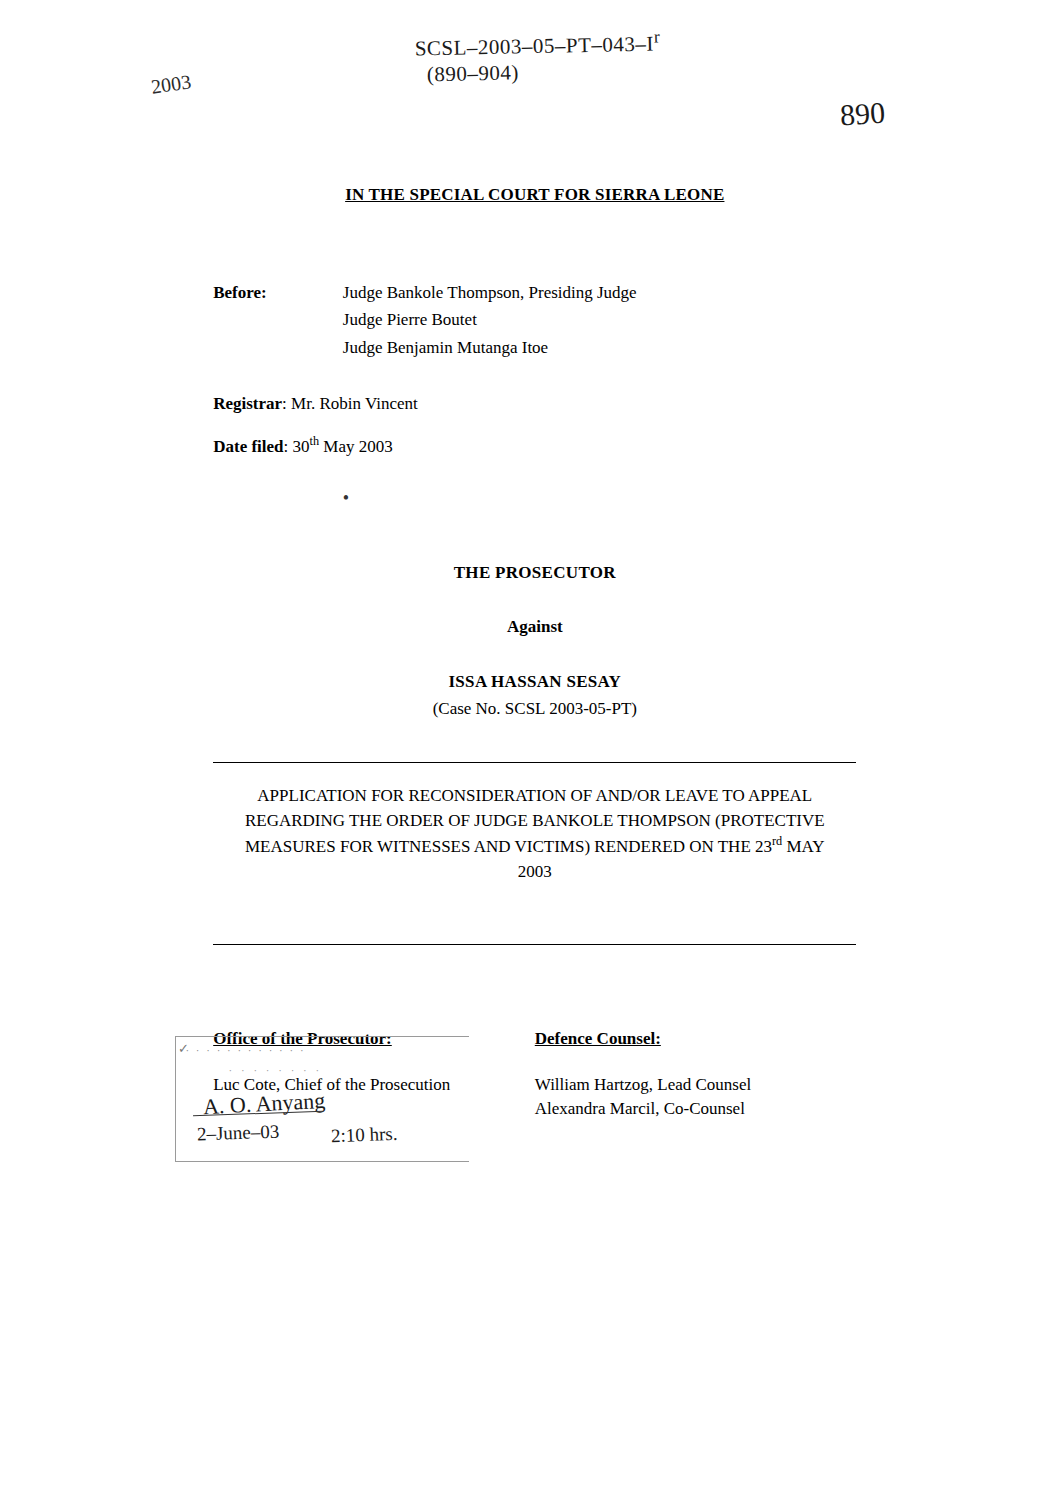SCSL–2003–05–PT–043–Ir (890–904)
2003
890
IN THE SPECIAL COURT FOR SIERRA LEONE
| Before: | Judge Bankole Thompson, Presiding Judge |
| | Judge Pierre Boutet |
| | Judge Benjamin Mutanga Itoe |
Registrar: Mr. Robin Vincent
Date filed: 30th May 2003
•
THE PROSECUTOR
Against
ISSA HASSAN SESAY
(Case No. SCSL 2003-05-PT)
APPLICATION FOR RECONSIDERATION OF AND/OR LEAVE TO APPEAL REGARDING THE ORDER OF JUDGE BANKOLE THOMPSON (PROTECTIVE MEASURES FOR WITNESSES AND VICTIMS) RENDERED ON THE 23rd MAY 2003
| Office of the Prosecutor: Luc Cote, Chief of the Prosecution | Defence Counsel: William Hartzog, Lead Counsel Alexandra Marcil, Co-Counsel |
✓ · · · · · · · · · · · · · · · · · · · · A. O. Anyang 2–June–03 2:10 hrs.